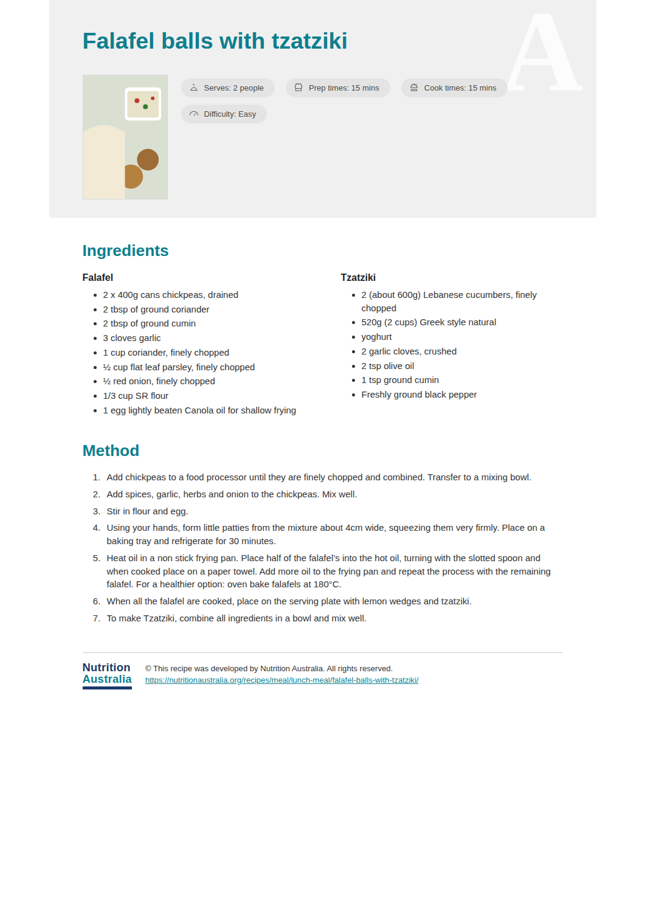A
Falafel balls with tzatziki
Serves: 2 people Prep times: 15 mins Cook times: 15 mins Difficulty: Easy
Ingredients
Falafel
2 x 400g cans chickpeas, drained
2 tbsp of ground coriander
2 tbsp of ground cumin
3 cloves garlic
1 cup coriander, finely chopped
½ cup flat leaf parsley, finely chopped
½ red onion, finely chopped
1/3 cup SR flour
1 egg lightly beaten Canola oil for shallow frying
Tzatziki
2 (about 600g) Lebanese cucumbers, finely chopped
520g (2 cups) Greek style natural
yoghurt
2 garlic cloves, crushed
2 tsp olive oil
1 tsp ground cumin
Freshly ground black pepper
Method
Add chickpeas to a food processor until they are finely chopped and combined. Transfer to a mixing bowl.
Add spices, garlic, herbs and onion to the chickpeas. Mix well.
Stir in flour and egg.
Using your hands, form little patties from the mixture about 4cm wide, squeezing them very firmly. Place on a baking tray and refrigerate for 30 minutes.
Heat oil in a non stick frying pan. Place half of the falafel’s into the hot oil, turning with the slotted spoon and when cooked place on a paper towel. Add more oil to the frying pan and repeat the process with the remaining falafel. For a healthier option: oven bake falafels at 180°C.
When all the falafel are cooked, place on the serving plate with lemon wedges and tzatziki.
To make Tzatziki, combine all ingredients in a bowl and mix well.
Nutrition Australia
© This recipe was developed by Nutrition Australia. All rights reserved.
https://nutritionaustralia.org/recipes/meal/lunch-meal/falafel-balls-with-tzatziki/